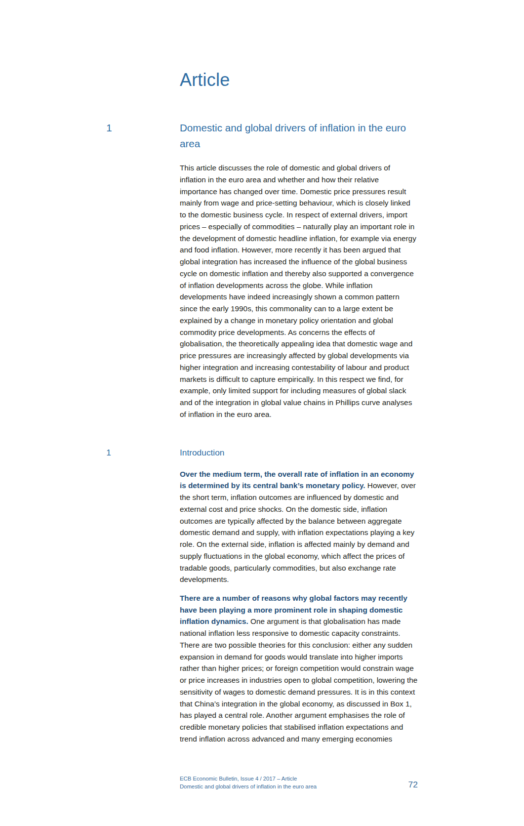Article
1
Domestic and global drivers of inflation in the euro area
This article discusses the role of domestic and global drivers of inflation in the euro area and whether and how their relative importance has changed over time. Domestic price pressures result mainly from wage and price-setting behaviour, which is closely linked to the domestic business cycle. In respect of external drivers, import prices – especially of commodities – naturally play an important role in the development of domestic headline inflation, for example via energy and food inflation. However, more recently it has been argued that global integration has increased the influence of the global business cycle on domestic inflation and thereby also supported a convergence of inflation developments across the globe. While inflation developments have indeed increasingly shown a common pattern since the early 1990s, this commonality can to a large extent be explained by a change in monetary policy orientation and global commodity price developments. As concerns the effects of globalisation, the theoretically appealing idea that domestic wage and price pressures are increasingly affected by global developments via higher integration and increasing contestability of labour and product markets is difficult to capture empirically. In this respect we find, for example, only limited support for including measures of global slack and of the integration in global value chains in Phillips curve analyses of inflation in the euro area.
1
Introduction
Over the medium term, the overall rate of inflation in an economy is determined by its central bank’s monetary policy. However, over the short term, inflation outcomes are influenced by domestic and external cost and price shocks. On the domestic side, inflation outcomes are typically affected by the balance between aggregate domestic demand and supply, with inflation expectations playing a key role. On the external side, inflation is affected mainly by demand and supply fluctuations in the global economy, which affect the prices of tradable goods, particularly commodities, but also exchange rate developments.
There are a number of reasons why global factors may recently have been playing a more prominent role in shaping domestic inflation dynamics. One argument is that globalisation has made national inflation less responsive to domestic capacity constraints. There are two possible theories for this conclusion: either any sudden expansion in demand for goods would translate into higher imports rather than higher prices; or foreign competition would constrain wage or price increases in industries open to global competition, lowering the sensitivity of wages to domestic demand pressures. It is in this context that China’s integration in the global economy, as discussed in Box 1, has played a central role. Another argument emphasises the role of credible monetary policies that stabilised inflation expectations and trend inflation across advanced and many emerging economies
ECB Economic Bulletin, Issue 4 / 2017 – Article
Domestic and global drivers of inflation in the euro area
72